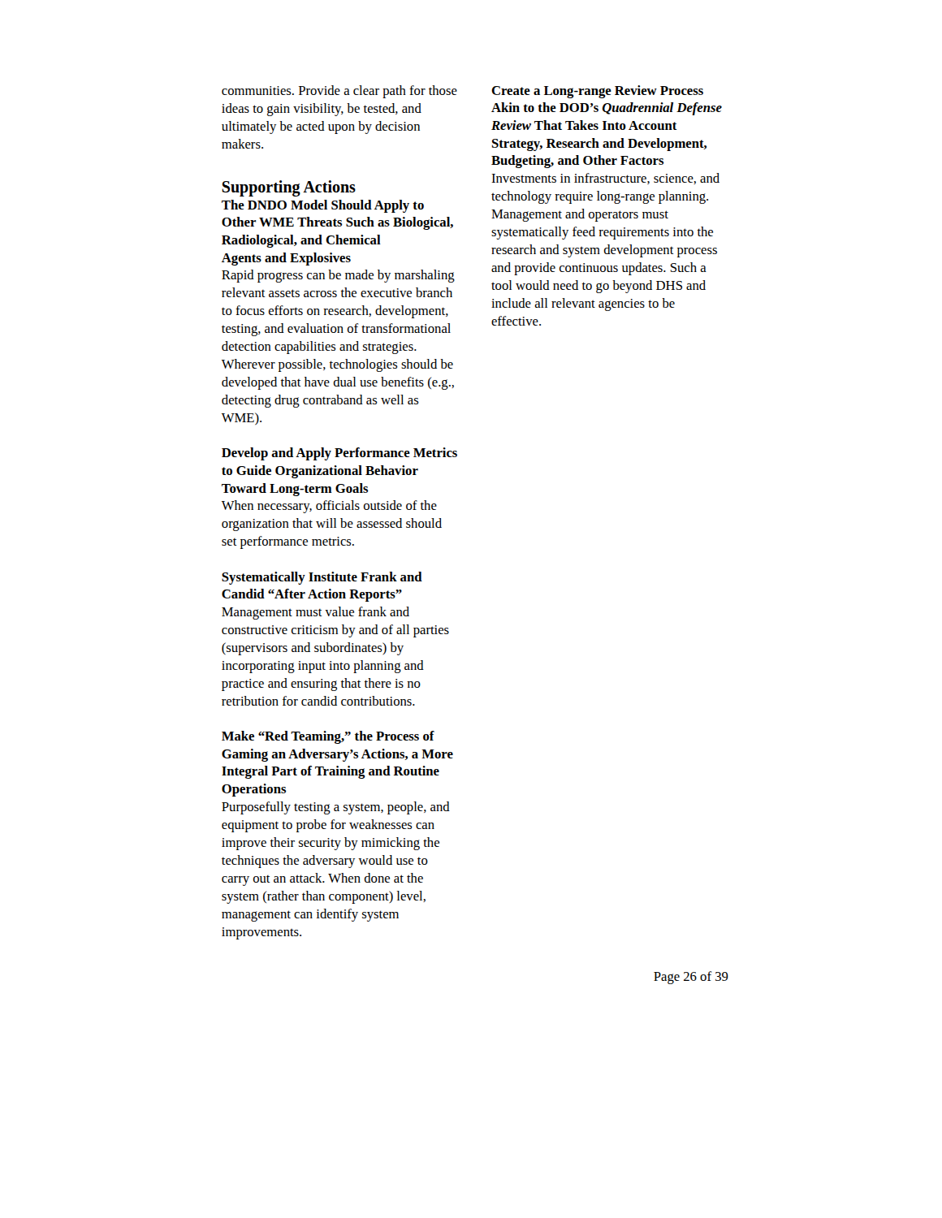communities. Provide a clear path for those ideas to gain visibility, be tested, and ultimately be acted upon by decision makers.
Supporting Actions
The DNDO Model Should Apply to Other WME Threats Such as Biological, Radiological, and Chemical
Agents and Explosives
Rapid progress can be made by marshaling relevant assets across the executive branch to focus efforts on research, development, testing, and evaluation of transformational detection capabilities and strategies. Wherever possible, technologies should be developed that have dual use benefits (e.g., detecting drug contraband as well as WME).
Develop and Apply Performance Metrics to Guide Organizational Behavior
Toward Long-term Goals
When necessary, officials outside of the organization that will be assessed should set performance metrics.
Systematically Institute Frank and Candid “After Action Reports”
Management must value frank and constructive criticism by and of all parties (supervisors and subordinates) by incorporating input into planning and practice and ensuring that there is no retribution for candid contributions.
Make “Red Teaming,” the Process of Gaming an Adversary’s Actions, a More Integral Part of Training and Routine Operations
Purposefully testing a system, people, and equipment to probe for weaknesses can improve their security by mimicking the techniques the adversary would use to carry out an attack. When done at the system (rather than component) level, management can identify system improvements.
Create a Long-range Review Process Akin to the DOD’s Quadrennial Defense Review That Takes Into Account Strategy, Research and Development, Budgeting, and Other Factors
Investments in infrastructure, science, and technology require long-range planning. Management and operators must systematically feed requirements into the research and system development process and provide continuous updates. Such a tool would need to go beyond DHS and include all relevant agencies to be effective.
Page 26 of 39